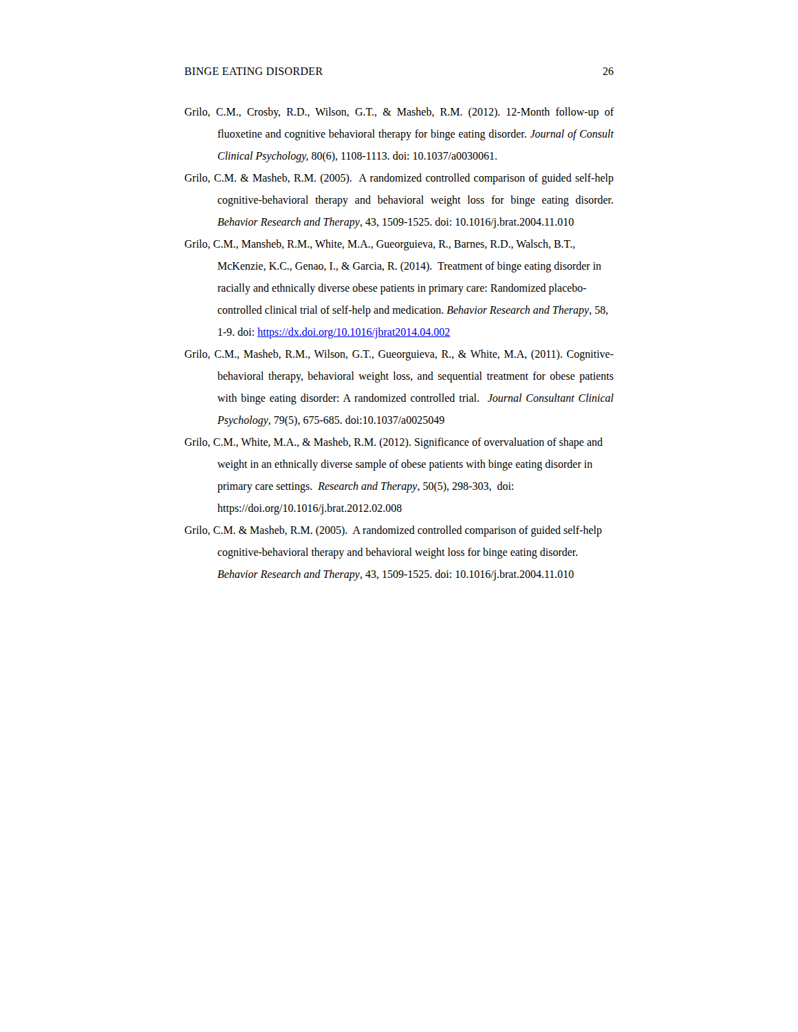Binge Eating Disorder 26
Grilo, C.M., Crosby, R.D., Wilson, G.T., & Masheb, R.M. (2012). 12-Month follow-up of fluoxetine and cognitive behavioral therapy for binge eating disorder. Journal of Consult Clinical Psychology, 80(6), 1108-1113. doi: 10.1037/a0030061.
Grilo, C.M. & Masheb, R.M. (2005). A randomized controlled comparison of guided self-help cognitive-behavioral therapy and behavioral weight loss for binge eating disorder. Behavior Research and Therapy, 43, 1509-1525. doi: 10.1016/j.brat.2004.11.010
Grilo, C.M., Mansheb, R.M., White, M.A., Gueorguieva, R., Barnes, R.D., Walsch, B.T., McKenzie, K.C., Genao, I., & Garcia, R. (2014). Treatment of binge eating disorder in racially and ethnically diverse obese patients in primary care: Randomized placebo-controlled clinical trial of self-help and medication. Behavior Research and Therapy, 58, 1-9. doi: https://dx.doi.org/10.1016/jbrat2014.04.002
Grilo, C.M., Masheb, R.M., Wilson, G.T., Gueorguieva, R., & White, M.A, (2011). Cognitive-behavioral therapy, behavioral weight loss, and sequential treatment for obese patients with binge eating disorder: A randomized controlled trial. Journal Consultant Clinical Psychology, 79(5), 675-685. doi:10.1037/a0025049
Grilo, C.M., White, M.A., & Masheb, R.M. (2012). Significance of overvaluation of shape and weight in an ethnically diverse sample of obese patients with binge eating disorder in primary care settings. Research and Therapy, 50(5), 298-303, doi: https://doi.org/10.1016/j.brat.2012.02.008
Grilo, C.M. & Masheb, R.M. (2005). A randomized controlled comparison of guided self-help cognitive-behavioral therapy and behavioral weight loss for binge eating disorder. Behavior Research and Therapy, 43, 1509-1525. doi: 10.1016/j.brat.2004.11.010